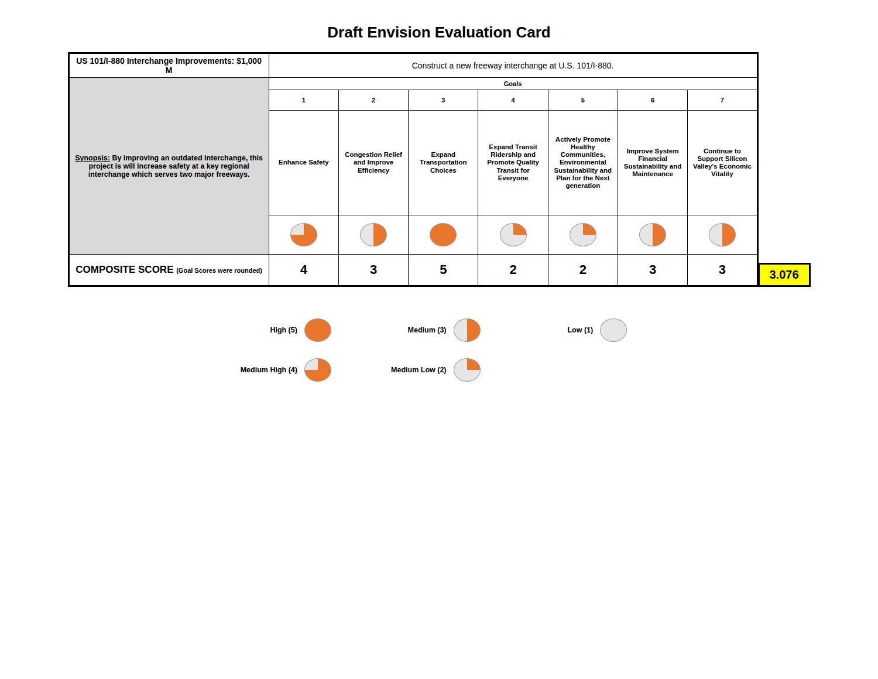Draft Envision Evaluation Card
| US 101/I-880 Interchange Improvements: $1,000 M | Construct a new freeway interchange at U.S. 101/I-880. |
| Synopsis: By improving an outdated interchange, this project is will increase safety at a key regional interchange which serves two major freeways. | Goals |
| 1 | 2 | 3 | 4 | 5 | 6 | 7 |
| Enhance Safety | Congestion Relief and Improve Efficiency | Expand Transportation Choices | Expand Transit Ridership and Promote Quality Transit for Everyone | Actively Promote Healthy Communities, Environmental Sustainability and Plan for the Next generation | Improve System Financial Sustainability and Maintenance | Continue to Support Silicon Valley's Economic Vitality |
| COMPOSITE SCORE (Goal Scores were rounded) | 4 | 3 | 5 | 2 | 2 | 3 | 3 |
3.076
| High (5) | | Medium (3) | | Low (1) | |
| Medium High (4) | | Medium Low (2) | | | |